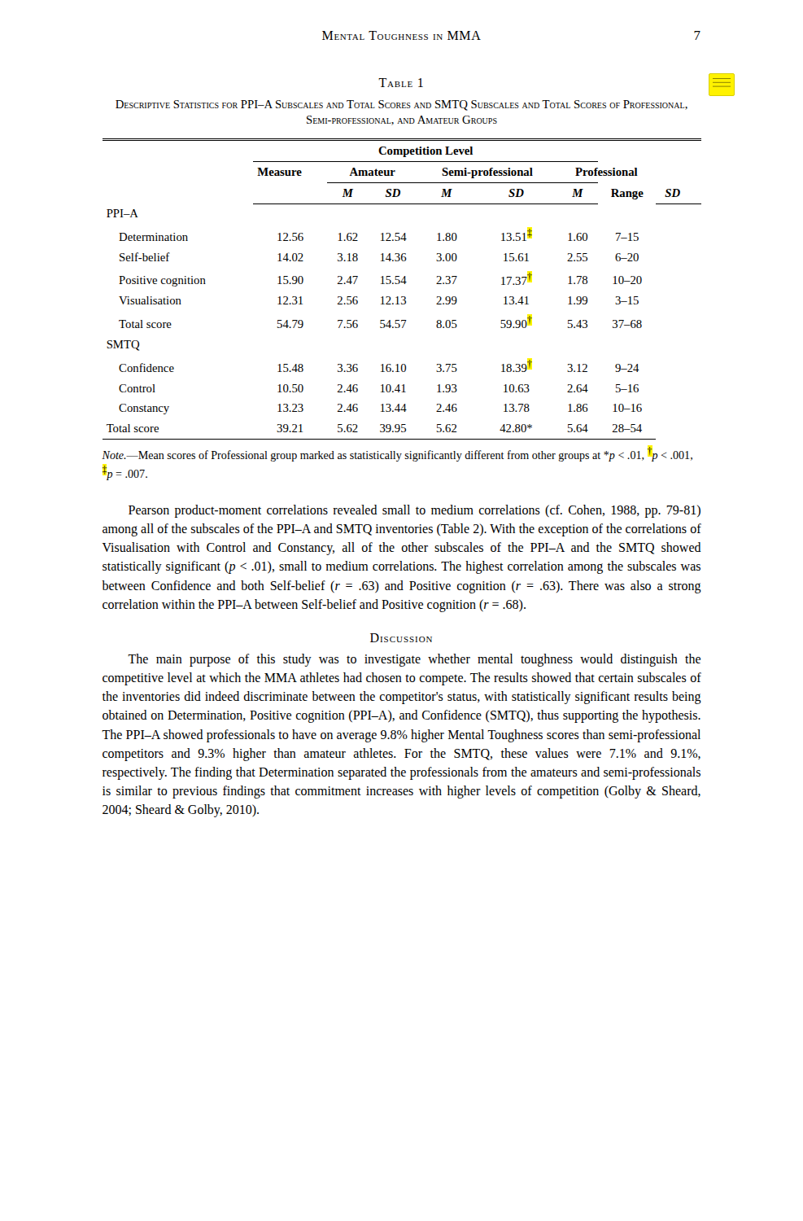Mental Toughness in MMA 7
Table 1 Descriptive Statistics for PPI–A Subscales and Total Scores and SMTQ Subscales and Total Scores of Professional, Semi-professional, and Amateur Groups
| | Competition Level | Range |
| --- | --- | --- |
| Measure | Amateur | Semi-professional | Professional |
| | M | SD | M | SD | M | SD | |
| PPI–A | | | | | | | |
| Determination | 12.56 | 1.62 | 12.54 | 1.80 | 13.51 ‡ | 1.60 | 7–15 |
| Self-belief | 14.02 | 3.18 | 14.36 | 3.00 | 15.61 | 2.55 | 6–20 |
| Positive cognition | 15.90 | 2.47 | 15.54 | 2.37 | 17.37 † | 1.78 | 10–20 |
| Visualisation | 12.31 | 2.56 | 12.13 | 2.99 | 13.41 | 1.99 | 3–15 |
| Total score | 54.79 | 7.56 | 54.57 | 8.05 | 59.90 † | 5.43 | 37–68 |
| SMTQ | | | | | | | |
| Confidence | 15.48 | 3.36 | 16.10 | 3.75 | 18.39 † | 3.12 | 9–24 |
| Control | 10.50 | 2.46 | 10.41 | 1.93 | 10.63 | 2.64 | 5–16 |
| Constancy | 13.23 | 2.46 | 13.44 | 2.46 | 13.78 | 1.86 | 10–16 |
| Total score | 39.21 | 5.62 | 39.95 | 5.62 | 42.80* | 5.64 | 28–54 |
Note.—Mean scores of Professional group marked as statistically significantly different from other groups at *p < .01, †p < .001, ‡p = .007.
Pearson product-moment correlations revealed small to medium correlations (cf. Cohen, 1988, pp. 79-81) among all of the subscales of the PPI–A and SMTQ inventories (Table 2). With the exception of the correlations of Visualisation with Control and Constancy, all of the other subscales of the PPI–A and the SMTQ showed statistically significant (p < .01), small to medium correlations. The highest correlation among the subscales was between Confidence and both Self-belief (r = .63) and Positive cognition (r = .63). There was also a strong correlation within the PPI–A between Self-belief and Positive cognition (r = .68).
Discussion
The main purpose of this study was to investigate whether mental toughness would distinguish the competitive level at which the MMA athletes had chosen to compete. The results showed that certain subscales of the inventories did indeed discriminate between the competitor's status, with statistically significant results being obtained on Determination, Positive cognition (PPI–A), and Confidence (SMTQ), thus supporting the hypothesis. The PPI–A showed professionals to have on average 9.8% higher Mental Toughness scores than semi-professional competitors and 9.3% higher than amateur athletes. For the SMTQ, these values were 7.1% and 9.1%, respectively. The finding that Determination separated the professionals from the amateurs and semi-professionals is similar to previous findings that commitment increases with higher levels of competition (Golby & Sheard, 2004; Sheard & Golby, 2010).